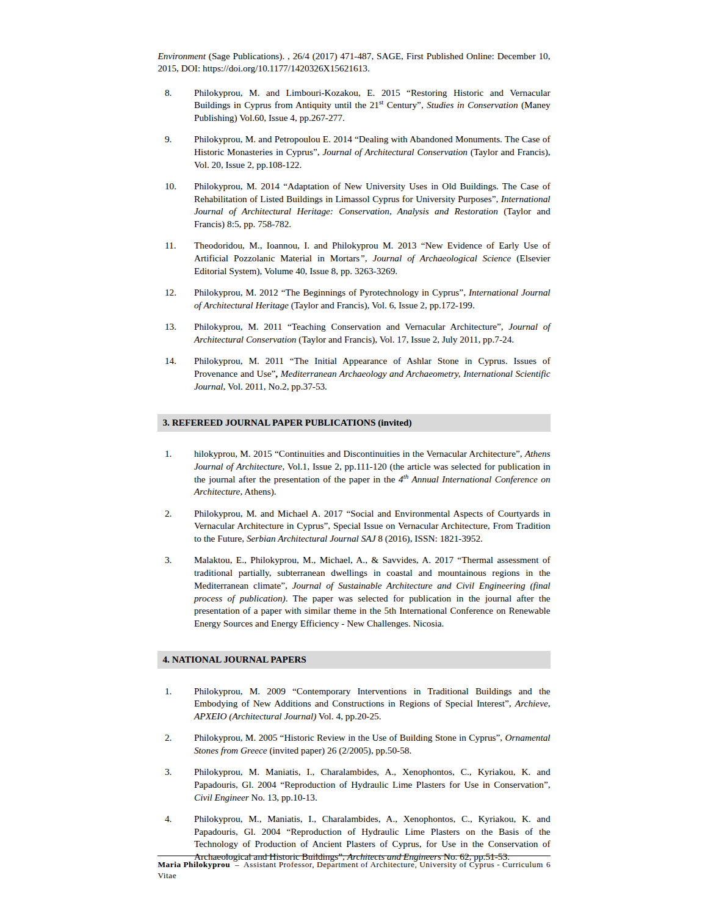Environment (Sage Publications). , 26/4 (2017) 471-487, SAGE, First Published Online: December 10, 2015, DOI: https://doi.org/10.1177/1420326X15621613.
8.
Philokyprou, M. and Limbouri-Kozakou, E. 2015 “Restoring Historic and Vernacular Buildings in Cyprus from Antiquity until the 21st Century”, Studies in Conservation (Maney Publishing) Vol.60, Issue 4, pp.267-277.
9.
Philokyprou, M. and Petropoulou E. 2014 “Dealing with Abandoned Monuments. The Case of Historic Monasteries in Cyprus”, Journal of Architectural Conservation (Taylor and Francis), Vol. 20, Issue 2, pp.108-122.
10.
Philokyprou, M. 2014 “Adaptation of New University Uses in Old Buildings. The Case of Rehabilitation of Listed Buildings in Limassol Cyprus for University Purposes”, International Journal of Architectural Heritage: Conservation, Analysis and Restoration (Taylor and Francis) 8:5, pp. 758-782.
11.
Theodoridou, M., Ioannou, I. and Philokyprou M. 2013 “New Evidence of Early Use of Artificial Pozzolanic Material in Mortars”, Journal of Archaeological Science (Elsevier Editorial System), Volume 40, Issue 8, pp. 3263-3269.
12.
Philokyprou, M. 2012 “The Beginnings of Pyrotechnology in Cyprus”, International Journal of Architectural Heritage (Taylor and Francis), Vol. 6, Issue 2, pp.172-199.
13.
Philokyprou, M. 2011 “Teaching Conservation and Vernacular Architecture”, Journal of Architectural Conservation (Taylor and Francis), Vol. 17, Issue 2, July 2011, pp.7-24.
14.
Philokyprou, M. 2011 “The Initial Appearance of Ashlar Stone in Cyprus. Issues of Provenance and Use”, Mediterranean Archaeology and Archaeometry, International Scientific Journal, Vol. 2011, No.2, pp.37-53.
3. REFEREED JOURNAL PAPER PUBLICATIONS (invited)
1.
hilokyprou, M. 2015 “Continuities and Discontinuities in the Vernacular Architecture”, Athens Journal of Architecture, Vol.1, Issue 2, pp.111-120 (the article was selected for publication in the journal after the presentation of the paper in the 4th Annual International Conference on Architecture, Athens).
2.
Philokyprou, M. and Michael A. 2017 “Social and Environmental Aspects of Courtyards in Vernacular Architecture in Cyprus”, Special Issue on Vernacular Architecture, From Tradition to the Future, Serbian Architectural Journal SAJ 8 (2016), ISSN: 1821-3952.
3.
Malaktou, E., Philokyprou, M., Michael, A., & Savvides, A. 2017 “Thermal assessment of traditional partially, subterranean dwellings in coastal and mountainous regions in the Mediterranean climate”, Journal of Sustainable Architecture and Civil Engineering (final process of publication). The paper was selected for publication in the journal after the presentation of a paper with similar theme in the 5th International Conference on Renewable Energy Sources and Energy Efficiency - New Challenges. Nicosia.
4. NATIONAL JOURNAL PAPERS
1.
Philokyprou, M. 2009 “Contemporary Interventions in Traditional Buildings and the Embodying of New Additions and Constructions in Regions of Special Interest”, Archieve, APXEIO (Architectural Journal) Vol. 4, pp.20-25.
2.
Philokyprou, M. 2005 “Historic Review in the Use of Building Stone in Cyprus”, Ornamental Stones from Greece (invited paper) 26 (2/2005), pp.50-58.
3.
Philokyprou, M. Maniatis, I., Charalambides, A., Xenophontos, C., Kyriakou, K. and Papadouris, Gl. 2004 “Reproduction of Hydraulic Lime Plasters for Use in Conservation”, Civil Engineer No. 13, pp.10-13.
4.
Philokyprou, M., Maniatis, I., Charalambides, A., Xenophontos, C., Kyriakou, K. and Papadouris, Gl. 2004 “Reproduction of Hydraulic Lime Plasters on the Basis of the Technology of Production of Ancient Plasters of Cyprus, for Use in the Conservation of Archaeological and Historic Buildings”, Architects and Engineers No. 62, pp.51-53.
Maria Philokyprou – Assistant Professor, Department of Architecture, University of Cyprus - Curriculum Vitae
6